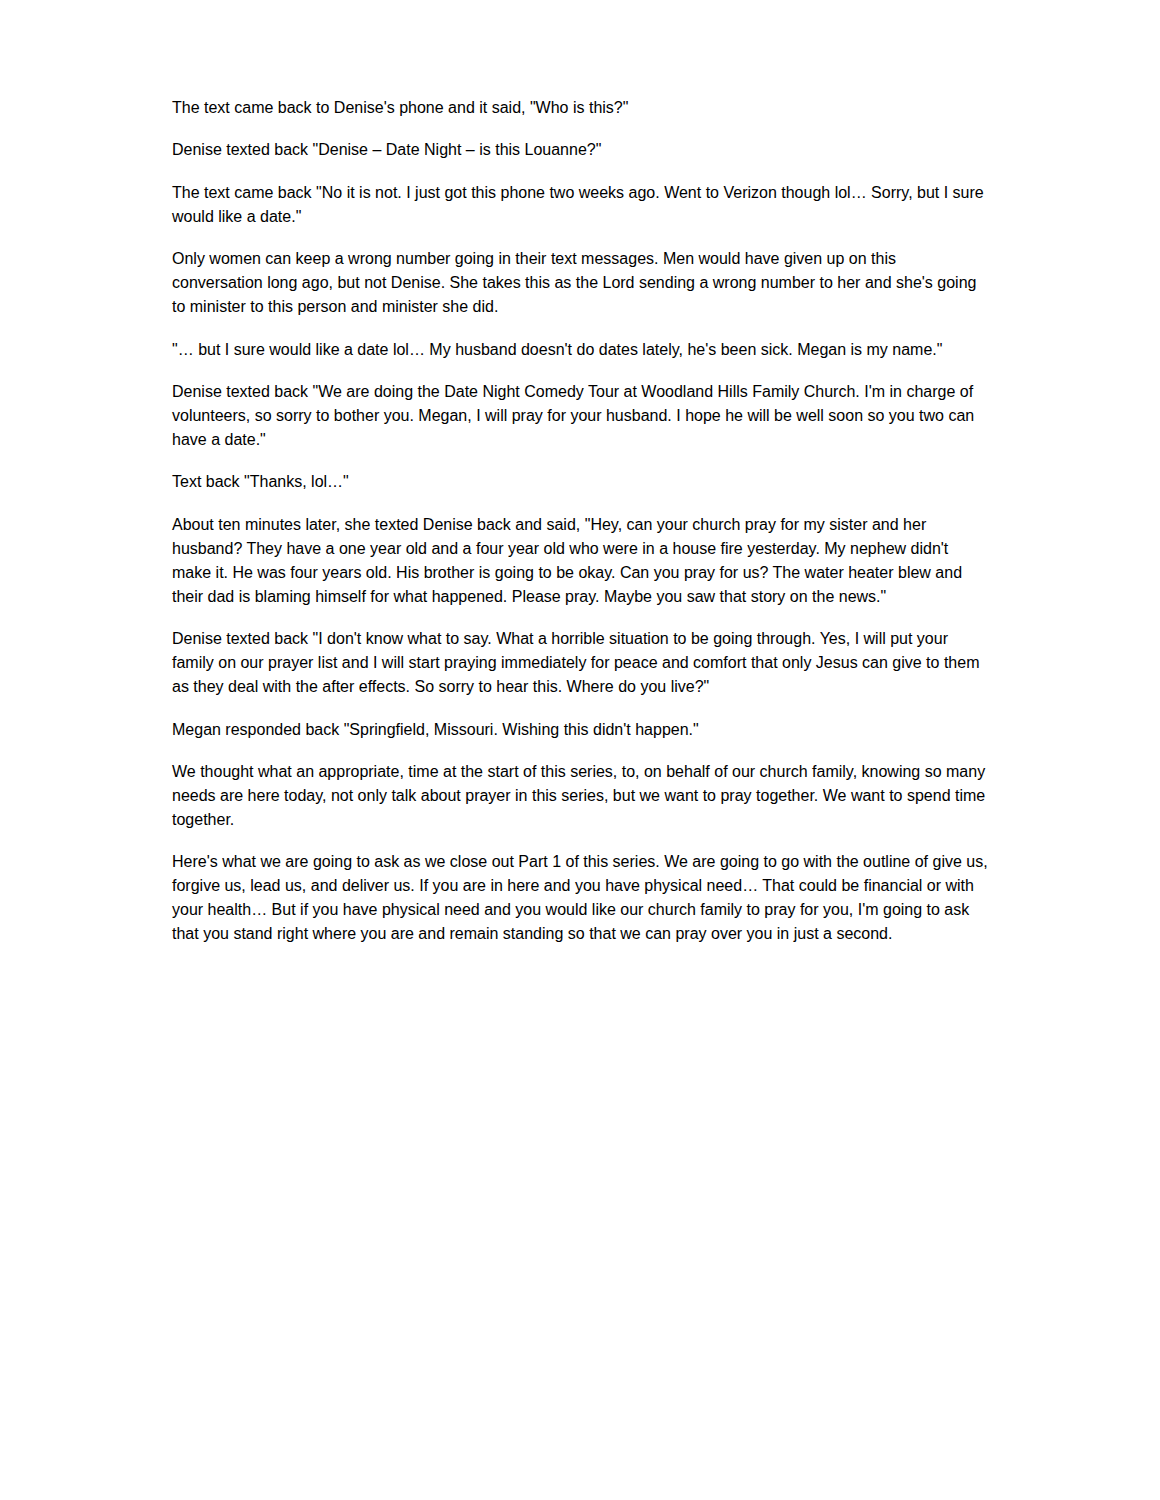The text came back to Denise's phone and it said, "Who is this?"
Denise texted back "Denise – Date Night – is this Louanne?"
The text came back "No it is not. I just got this phone two weeks ago. Went to Verizon though lol… Sorry, but I sure would like a date."
Only women can keep a wrong number going in their text messages. Men would have given up on this conversation long ago, but not Denise. She takes this as the Lord sending a wrong number to her and she's going to minister to this person and minister she did.
"… but I sure would like a date lol… My husband doesn't do dates lately, he's been sick. Megan is my name."
Denise texted back "We are doing the Date Night Comedy Tour at Woodland Hills Family Church. I'm in charge of volunteers, so sorry to bother you. Megan, I will pray for your husband. I hope he will be well soon so you two can have a date."
Text back "Thanks, lol…"
About ten minutes later, she texted Denise back and said, "Hey, can your church pray for my sister and her husband? They have a one year old and a four year old who were in a house fire yesterday. My nephew didn't make it. He was four years old. His brother is going to be okay. Can you pray for us? The water heater blew and their dad is blaming himself for what happened. Please pray. Maybe you saw that story on the news."
Denise texted back "I don't know what to say. What a horrible situation to be going through. Yes, I will put your family on our prayer list and I will start praying immediately for peace and comfort that only Jesus can give to them as they deal with the after effects. So sorry to hear this. Where do you live?"
Megan responded back "Springfield, Missouri. Wishing this didn't happen."
We thought what an appropriate, time at the start of this series, to, on behalf of our church family, knowing so many needs are here today, not only talk about prayer in this series, but we want to pray together. We want to spend time together.
Here's what we are going to ask as we close out Part 1 of this series. We are going to go with the outline of give us, forgive us, lead us, and deliver us. If you are in here and you have physical need… That could be financial or with your health… But if you have physical need and you would like our church family to pray for you, I'm going to ask that you stand right where you are and remain standing so that we can pray over you in just a second.